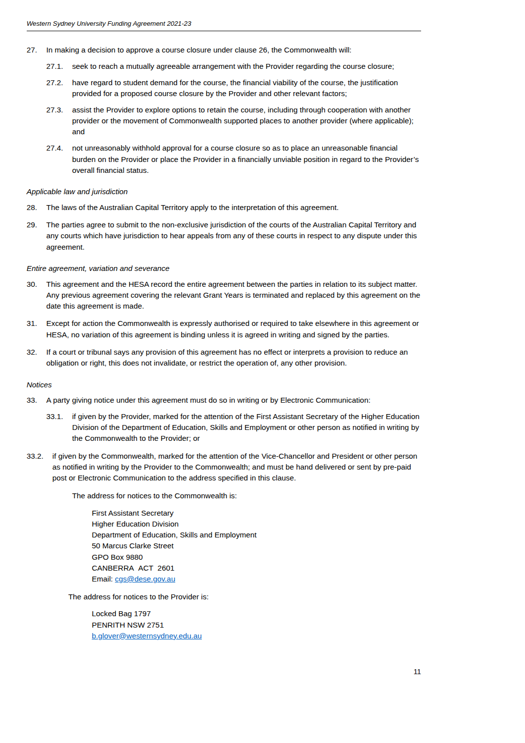Western Sydney University Funding Agreement 2021-23
27. In making a decision to approve a course closure under clause 26, the Commonwealth will:
27.1. seek to reach a mutually agreeable arrangement with the Provider regarding the course closure;
27.2. have regard to student demand for the course, the financial viability of the course, the justification provided for a proposed course closure by the Provider and other relevant factors;
27.3. assist the Provider to explore options to retain the course, including through cooperation with another provider or the movement of Commonwealth supported places to another provider (where applicable); and
27.4. not unreasonably withhold approval for a course closure so as to place an unreasonable financial burden on the Provider or place the Provider in a financially unviable position in regard to the Provider’s overall financial status.
Applicable law and jurisdiction
28. The laws of the Australian Capital Territory apply to the interpretation of this agreement.
29. The parties agree to submit to the non-exclusive jurisdiction of the courts of the Australian Capital Territory and any courts which have jurisdiction to hear appeals from any of these courts in respect to any dispute under this agreement.
Entire agreement, variation and severance
30. This agreement and the HESA record the entire agreement between the parties in relation to its subject matter. Any previous agreement covering the relevant Grant Years is terminated and replaced by this agreement on the date this agreement is made.
31. Except for action the Commonwealth is expressly authorised or required to take elsewhere in this agreement or HESA, no variation of this agreement is binding unless it is agreed in writing and signed by the parties.
32. If a court or tribunal says any provision of this agreement has no effect or interprets a provision to reduce an obligation or right, this does not invalidate, or restrict the operation of, any other provision.
Notices
33. A party giving notice under this agreement must do so in writing or by Electronic Communication:
33.1. if given by the Provider, marked for the attention of the First Assistant Secretary of the Higher Education Division of the Department of Education, Skills and Employment or other person as notified in writing by the Commonwealth to the Provider; or
33.2. if given by the Commonwealth, marked for the attention of the Vice-Chancellor and President or other person as notified in writing by the Provider to the Commonwealth; and must be hand delivered or sent by pre-paid post or Electronic Communication to the address specified in this clause.
The address for notices to the Commonwealth is:
First Assistant Secretary
Higher Education Division
Department of Education, Skills and Employment
50 Marcus Clarke Street
GPO Box 9880
CANBERRA ACT 2601
Email: cgs@dese.gov.au
The address for notices to the Provider is:
Locked Bag 1797
PENRITH NSW 2751
b.glover@westernsydney.edu.au
11